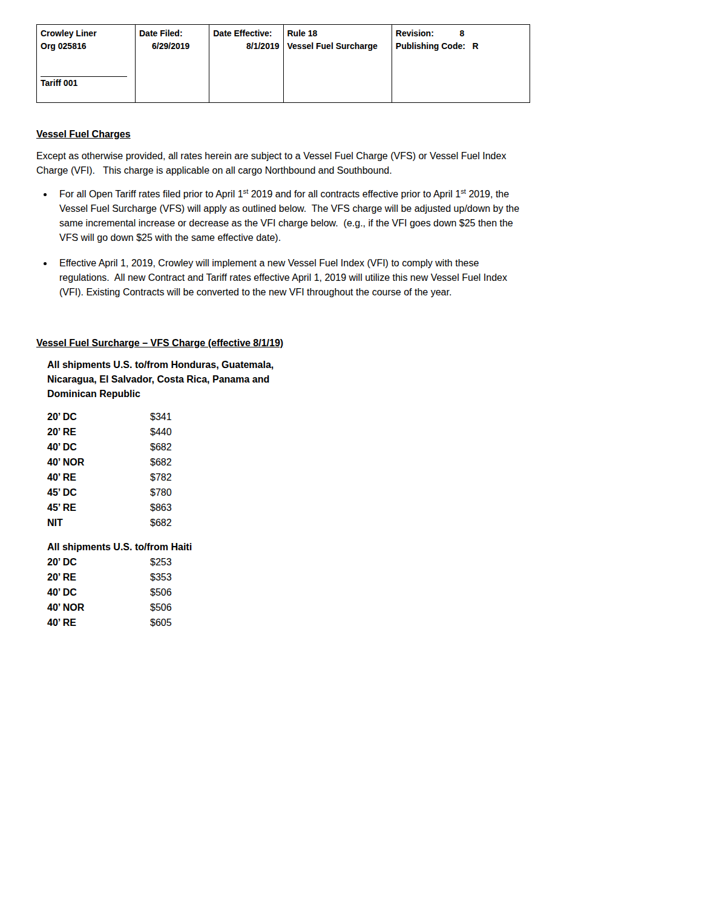| Crowley Liner Org 025816 Tariff 001 | Date Filed: 6/29/2019 | Date Effective: 8/1/2019 | Rule 18 Vessel Fuel Surcharge | Revision: 8 Publishing Code: R |
Vessel Fuel Charges
Except as otherwise provided, all rates herein are subject to a Vessel Fuel Charge (VFS) or Vessel Fuel Index Charge (VFI). This charge is applicable on all cargo Northbound and Southbound.
For all Open Tariff rates filed prior to April 1st 2019 and for all contracts effective prior to April 1st 2019, the Vessel Fuel Surcharge (VFS) will apply as outlined below. The VFS charge will be adjusted up/down by the same incremental increase or decrease as the VFI charge below. (e.g., if the VFI goes down $25 then the VFS will go down $25 with the same effective date).
Effective April 1, 2019, Crowley will implement a new Vessel Fuel Index (VFI) to comply with these regulations. All new Contract and Tariff rates effective April 1, 2019 will utilize this new Vessel Fuel Index (VFI). Existing Contracts will be converted to the new VFI throughout the course of the year.
Vessel Fuel Surcharge – VFS Charge (effective 8/1/19)
All shipments U.S. to/from Honduras, Guatemala, Nicaragua, El Salvador, Costa Rica, Panama and Dominican Republic
| 20’ DC | $341 |
| 20’ RE | $440 |
| 40’ DC | $682 |
| 40’ NOR | $682 |
| 40’ RE | $782 |
| 45’ DC | $780 |
| 45’ RE | $863 |
| NIT | $682 |
| All shipments U.S. to/from Haiti |
| 20’ DC | $253 |
| 20’ RE | $353 |
| 40’ DC | $506 |
| 40’ NOR | $506 |
| 40’ RE | $605 |